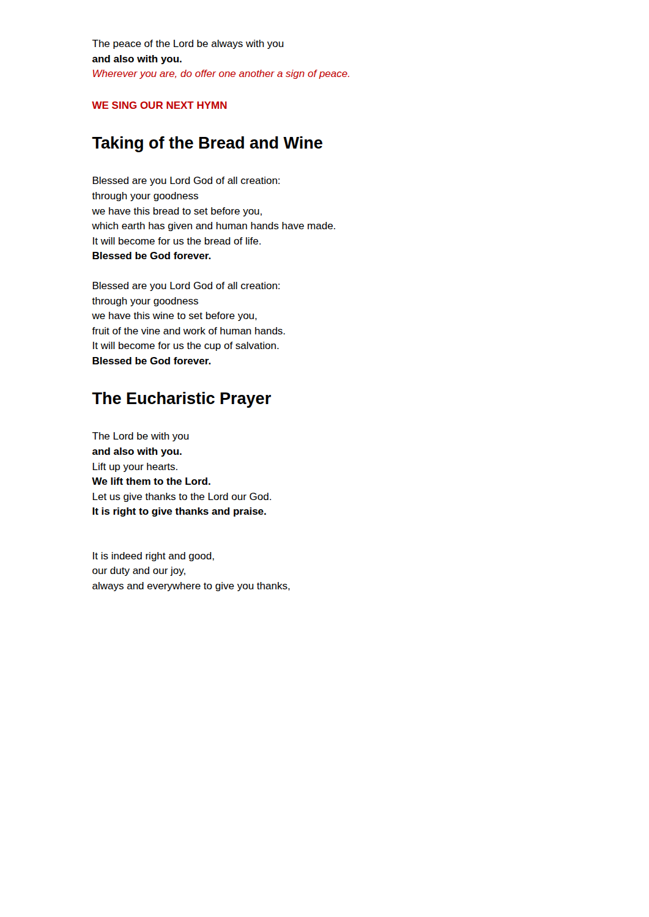The peace of the Lord be always with you
and also with you.
Wherever you are, do offer one another a sign of peace.
We sing our next hymn
Taking of the Bread and Wine
Blessed are you Lord God of all creation:
through your goodness
we have this bread to set before you,
which earth has given and human hands have made.
It will become for us the bread of life.
Blessed be God forever.
Blessed are you Lord God of all creation:
through your goodness
we have this wine to set before you,
fruit of the vine and work of human hands.
It will become for us the cup of salvation.
Blessed be God forever.
The Eucharistic Prayer
The Lord be with you
and also with you.
Lift up your hearts.
We lift them to the Lord.
Let us give thanks to the Lord our God.
It is right to give thanks and praise.
It is indeed right and good,
our duty and our joy,
always and everywhere to give you thanks,